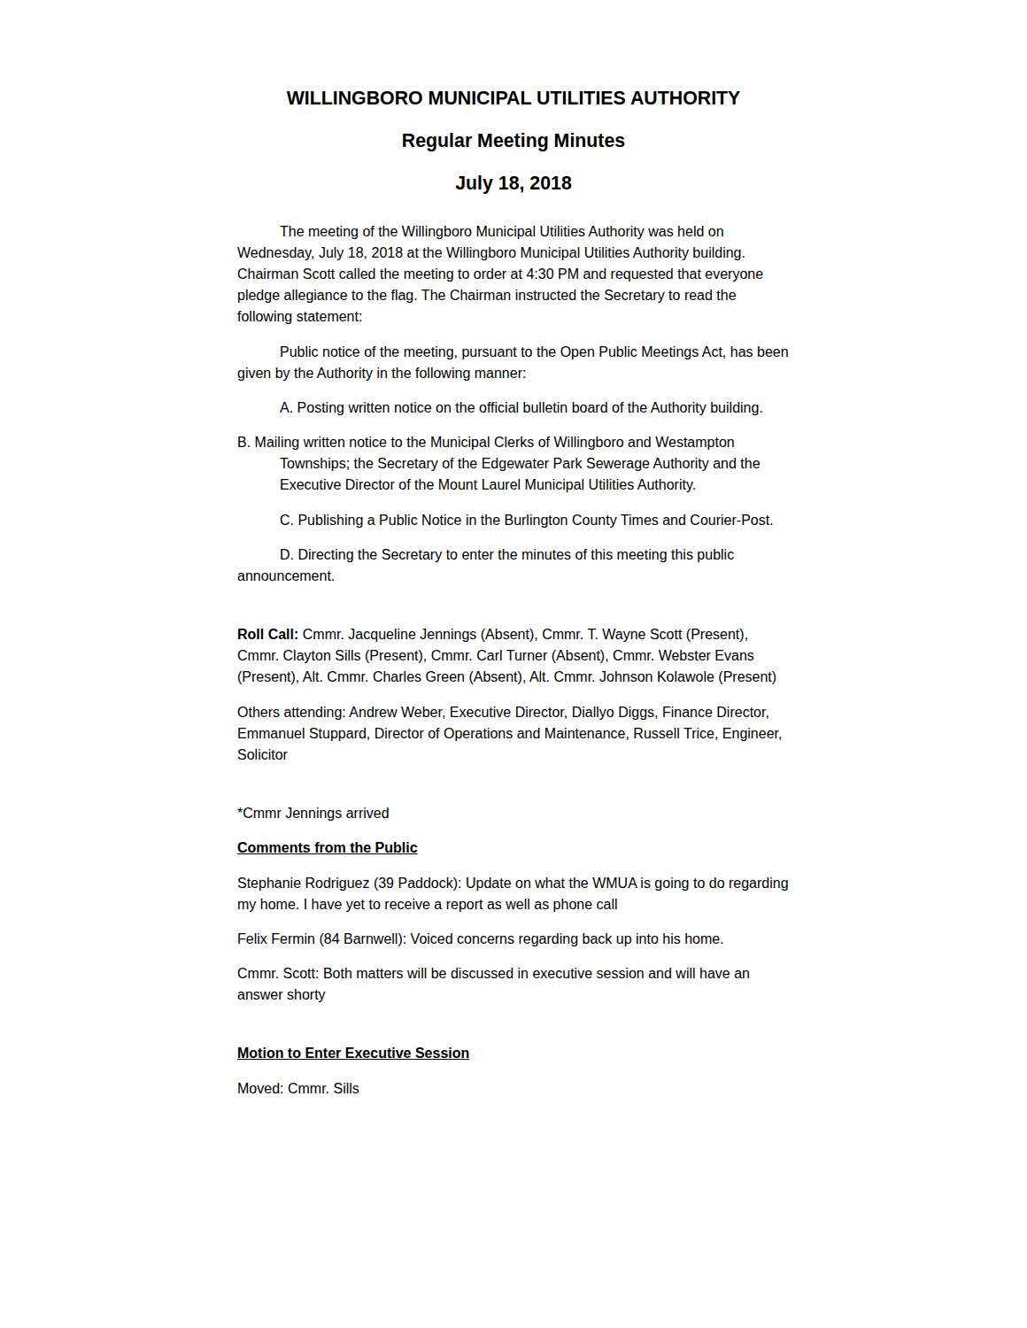WILLINGBORO MUNICIPAL UTILITIES AUTHORITY
Regular Meeting Minutes
July 18, 2018
The meeting of the Willingboro Municipal Utilities Authority was held on Wednesday, July 18, 2018 at the Willingboro Municipal Utilities Authority building. Chairman Scott called the meeting to order at 4:30 PM and requested that everyone pledge allegiance to the flag. The Chairman instructed the Secretary to read the following statement:
Public notice of the meeting, pursuant to the Open Public Meetings Act, has been given by the Authority in the following manner:
A. Posting written notice on the official bulletin board of the Authority building.
B. Mailing written notice to the Municipal Clerks of Willingboro and Westampton Townships; the Secretary of the Edgewater Park Sewerage Authority and the Executive Director of the Mount Laurel Municipal Utilities Authority.
C. Publishing a Public Notice in the Burlington County Times and Courier-Post.
D. Directing the Secretary to enter the minutes of this meeting this public announcement.
Roll Call: Cmmr. Jacqueline Jennings (Absent), Cmmr. T. Wayne Scott (Present), Cmmr. Clayton Sills (Present), Cmmr. Carl Turner (Absent), Cmmr. Webster Evans (Present), Alt. Cmmr. Charles Green (Absent), Alt. Cmmr. Johnson Kolawole (Present)
Others attending: Andrew Weber, Executive Director, Diallyo Diggs, Finance Director, Emmanuel Stuppard, Director of Operations and Maintenance, Russell Trice, Engineer, Solicitor
*Cmmr Jennings arrived
Comments from the Public
Stephanie Rodriguez (39 Paddock): Update on what the WMUA is going to do regarding my home. I have yet to receive a report as well as phone call
Felix Fermin (84 Barnwell): Voiced concerns regarding back up into his home.
Cmmr. Scott: Both matters will be discussed in executive session and will have an answer shorty
Motion to Enter Executive Session
Moved: Cmmr. Sills